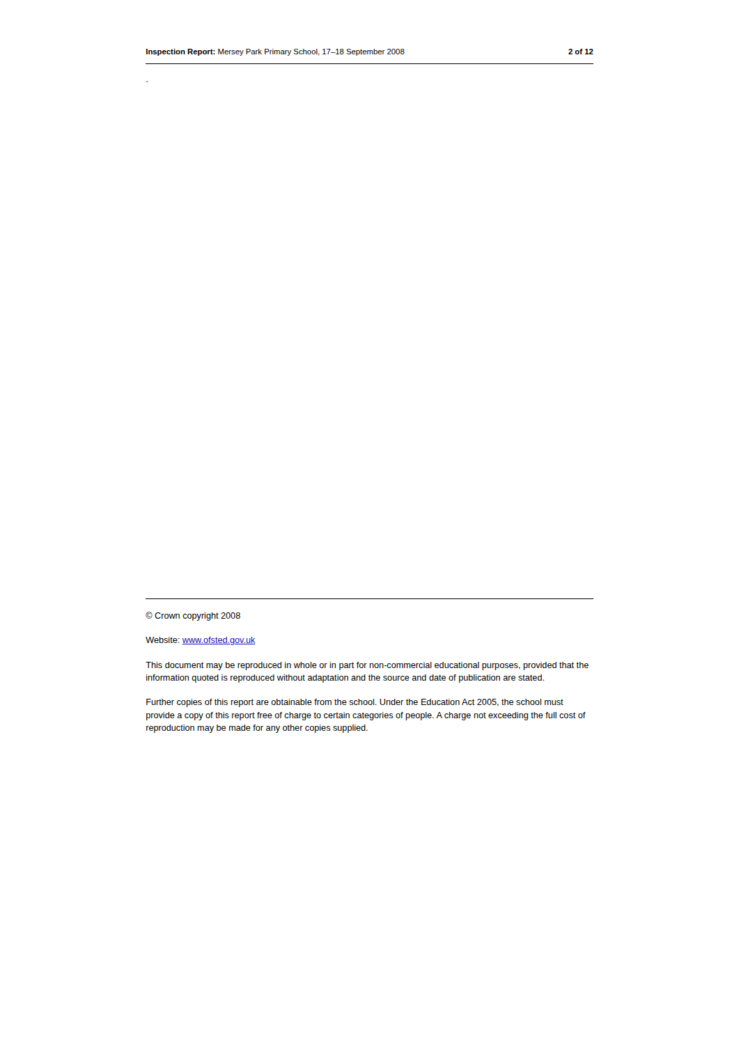Inspection Report: Mersey Park Primary School, 17–18 September 2008
2 of 12
.
© Crown copyright 2008
Website: www.ofsted.gov.uk
This document may be reproduced in whole or in part for non-commercial educational purposes, provided that the information quoted is reproduced without adaptation and the source and date of publication are stated.
Further copies of this report are obtainable from the school. Under the Education Act 2005, the school must provide a copy of this report free of charge to certain categories of people. A charge not exceeding the full cost of reproduction may be made for any other copies supplied.